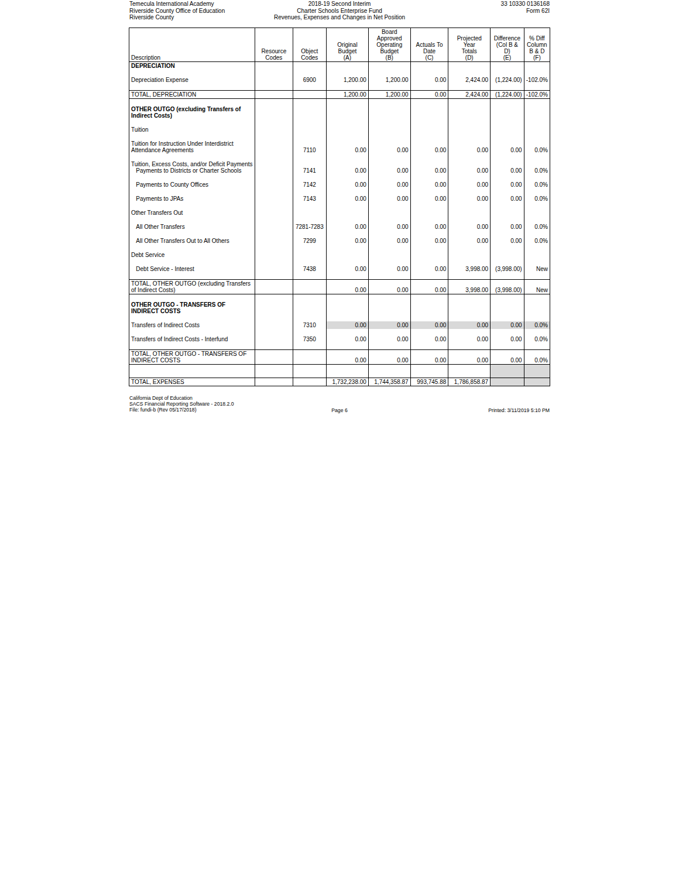| Temecula International Academy Riverside County Office of Education Riverside County | 2018-19 Second Interim Charter Schools Enterprise Fund Revenues, Expenses and Changes in Net Position | 33 10330 0136168 Form 62I |
| Description | Resource Codes | Object Codes | Original Budget (A) | Board Approved Operating Budget (B) | Actuals To Date (C) | Projected Year Totals (D) | Difference (Col B & D) (E) | % Diff Column B & D (F) |
| --- | --- | --- | --- | --- | --- | --- | --- | --- |
| DEPRECIATION | | | | | | | | |
| Depreciation Expense | | 6900 | 1,200.00 | 1,200.00 | 0.00 | 2,424.00 | (1,224.00) | -102.0% |
| TOTAL, DEPRECIATION | | | 1,200.00 | 1,200.00 | 0.00 | 2,424.00 | (1,224.00) | -102.0% |
| OTHER OUTGO (excluding Transfers of Indirect Costs) | | | | | | | | |
| Tuition | | | | | | | | |
| Tuition for Instruction Under Interdistrict Attendance Agreements | | 7110 | 0.00 | 0.00 | 0.00 | 0.00 | 0.00 | 0.0% |
| Tuition, Excess Costs, and/or Deficit Payments Payments to Districts or Charter Schools | | 7141 | 0.00 | 0.00 | 0.00 | 0.00 | 0.00 | 0.0% |
| Payments to County Offices | | 7142 | 0.00 | 0.00 | 0.00 | 0.00 | 0.00 | 0.0% |
| Payments to JPAs | | 7143 | 0.00 | 0.00 | 0.00 | 0.00 | 0.00 | 0.0% |
| Other Transfers Out | | | | | | | | |
| All Other Transfers | | 7281-7283 | 0.00 | 0.00 | 0.00 | 0.00 | 0.00 | 0.0% |
| All Other Transfers Out to All Others | | 7299 | 0.00 | 0.00 | 0.00 | 0.00 | 0.00 | 0.0% |
| Debt Service | | | | | | | | |
| Debt Service - Interest | | 7438 | 0.00 | 0.00 | 0.00 | 3,998.00 | (3,998.00) | New |
| TOTAL, OTHER OUTGO (excluding Transfers of Indirect Costs) | | | 0.00 | 0.00 | 0.00 | 3,998.00 | (3,998.00) | New |
| OTHER OUTGO - TRANSFERS OF INDIRECT COSTS | | | | | | | | |
| Transfers of Indirect Costs | | 7310 | 0.00 | 0.00 | 0.00 | 0.00 | 0.00 | 0.0% |
| Transfers of Indirect Costs - Interfund | | 7350 | 0.00 | 0.00 | 0.00 | 0.00 | 0.00 | 0.0% |
| TOTAL, OTHER OUTGO - TRANSFERS OF INDIRECT COSTS | | | 0.00 | 0.00 | 0.00 | 0.00 | 0.00 | 0.0% |
| TOTAL, EXPENSES | | | 1,732,238.00 | 1,744,358.87 | 993,745.88 | 1,786,858.87 | | |
| California Dept of Education SACS Financial Reporting Software - 2018.2.0 File: fundi-b (Rev 05/17/2018) | Page 6 | Printed: 3/11/2019 5:10 PM |